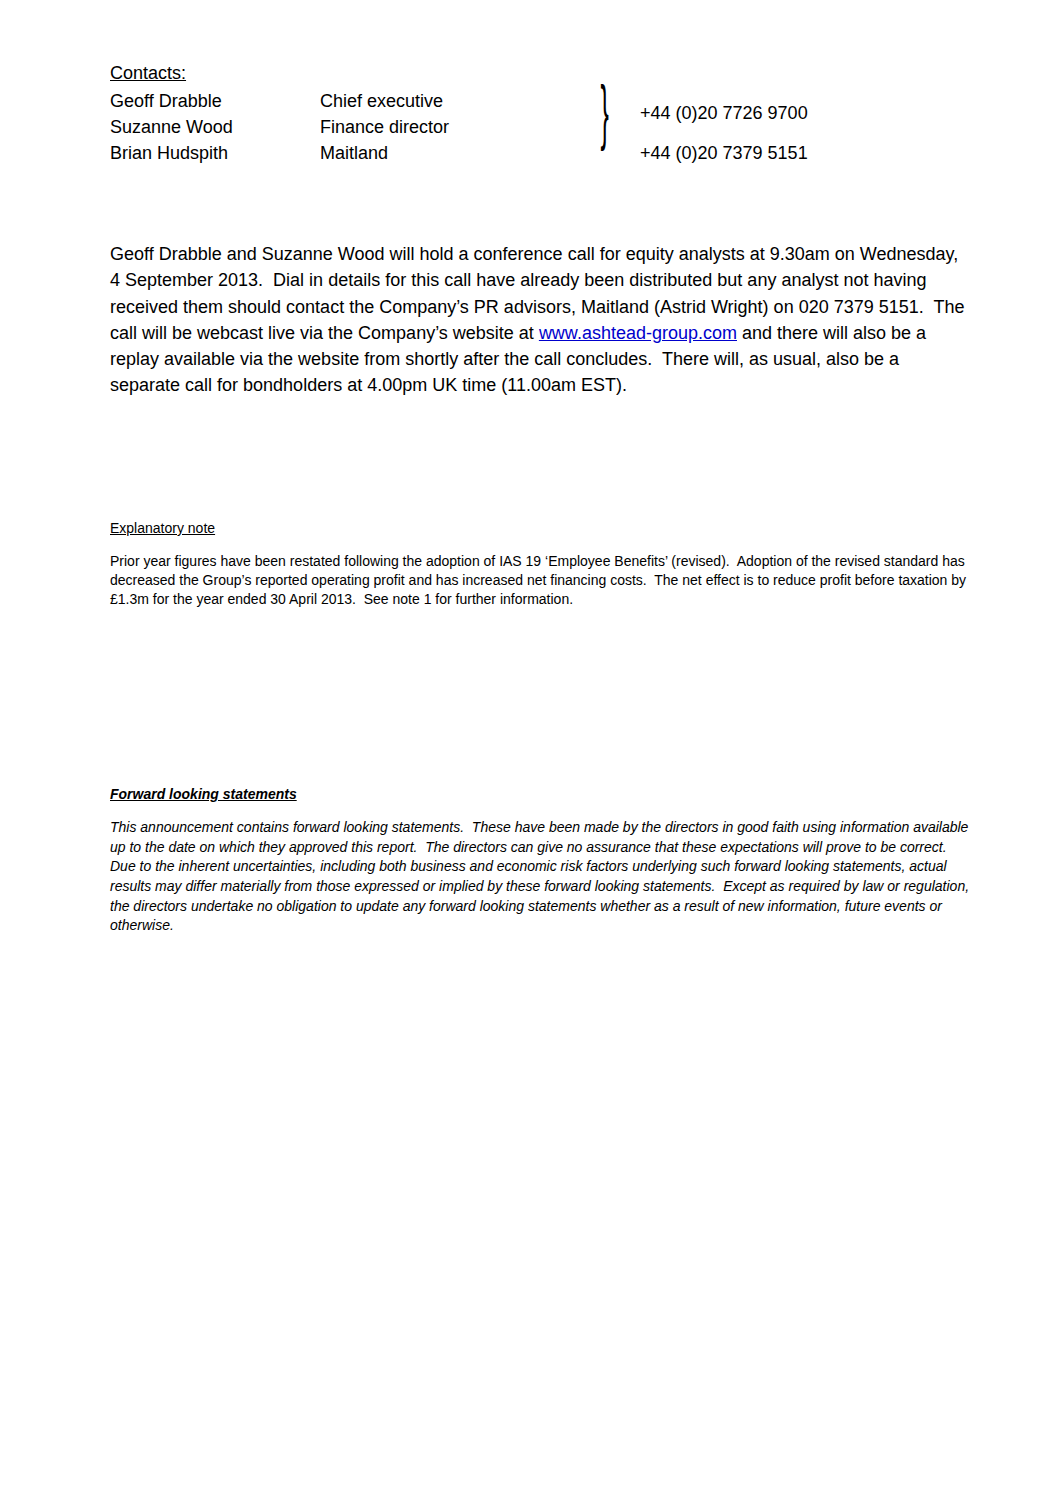Contacts:
| Geoff Drabble | Chief executive | } | +44 (0)20 7726 9700 |
| Suzanne Wood | Finance director |
| Brian Hudspith | Maitland | | +44 (0)20 7379 5151 |
Geoff Drabble and Suzanne Wood will hold a conference call for equity analysts at 9.30am on Wednesday, 4 September 2013. Dial in details for this call have already been distributed but any analyst not having received them should contact the Company’s PR advisors, Maitland (Astrid Wright) on 020 7379 5151. The call will be webcast live via the Company’s website at www.ashtead-group.com and there will also be a replay available via the website from shortly after the call concludes. There will, as usual, also be a separate call for bondholders at 4.00pm UK time (11.00am EST).
Explanatory note
Prior year figures have been restated following the adoption of IAS 19 ‘Employee Benefits’ (revised). Adoption of the revised standard has decreased the Group’s reported operating profit and has increased net financing costs. The net effect is to reduce profit before taxation by £1.3m for the year ended 30 April 2013. See note 1 for further information.
Forward looking statements
This announcement contains forward looking statements. These have been made by the directors in good faith using information available up to the date on which they approved this report. The directors can give no assurance that these expectations will prove to be correct. Due to the inherent uncertainties, including both business and economic risk factors underlying such forward looking statements, actual results may differ materially from those expressed or implied by these forward looking statements. Except as required by law or regulation, the directors undertake no obligation to update any forward looking statements whether as a result of new information, future events or otherwise.